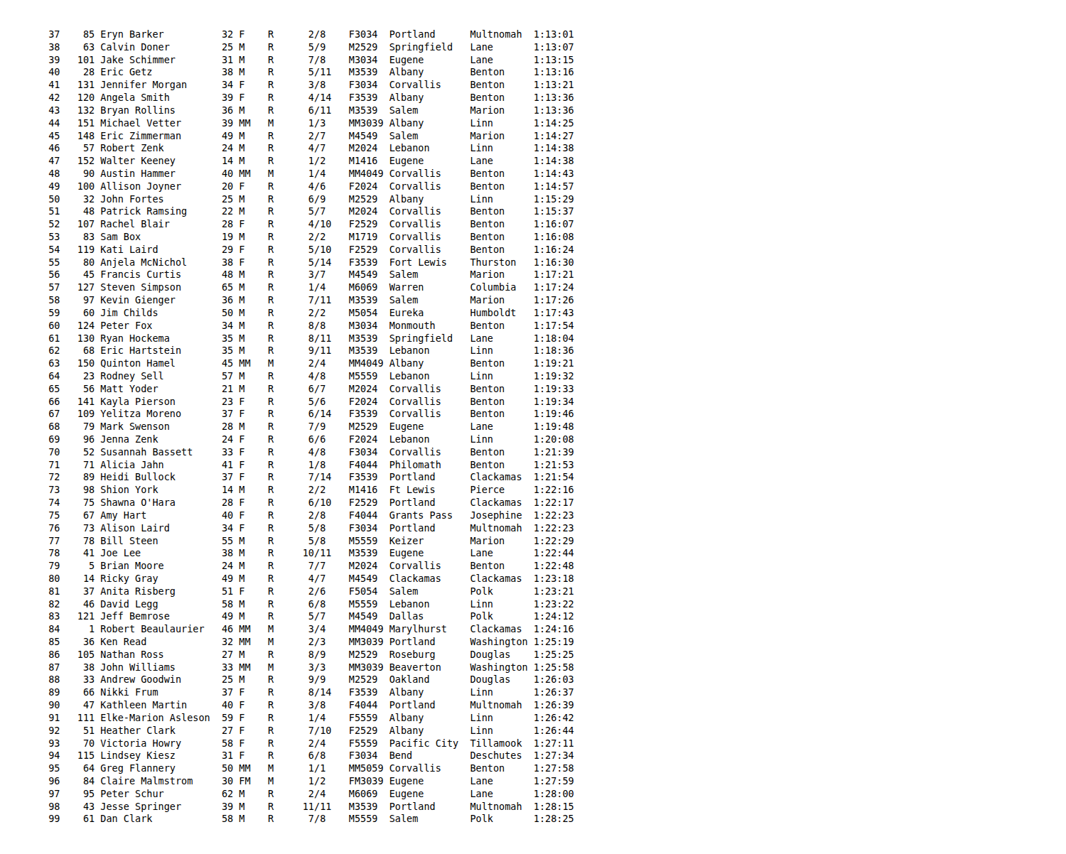37    85 Eryn Barker          32 F    R      2/8    F3034  Portland      Multnomah  1:13:01
 38    63 Calvin Doner         25 M    R      5/9    M2529  Springfield   Lane       1:13:07
 39   101 Jake Schimmer        31 M    R      7/8    M3034  Eugene        Lane       1:13:15
 40    28 Eric Getz            38 M    R      5/11   M3539  Albany        Benton     1:13:16
 41   131 Jennifer Morgan      34 F    R      3/8    F3034  Corvallis     Benton     1:13:21
 42   120 Angela Smith         39 F    R      4/14   F3539  Albany        Benton     1:13:36
 43   132 Bryan Rollins        36 M    R      6/11   M3539  Salem         Marion     1:13:36
 44   151 Michael Vetter       39 MM   M      1/3    MM3039 Albany        Linn       1:14:25
 45   148 Eric Zimmerman       49 M    R      2/7    M4549  Salem         Marion     1:14:27
 46    57 Robert Zenk          24 M    R      4/7    M2024  Lebanon       Linn       1:14:38
 47   152 Walter Keeney        14 M    R      1/2    M1416  Eugene        Lane       1:14:38
 48    90 Austin Hammer        40 MM   M      1/4    MM4049 Corvallis     Benton     1:14:43
 49   100 Allison Joyner       20 F    R      4/6    F2024  Corvallis     Benton     1:14:57
 50    32 John Fortes          25 M    R      6/9    M2529  Albany        Linn       1:15:29
 51    48 Patrick Ramsing      22 M    R      5/7    M2024  Corvallis     Benton     1:15:37
 52   107 Rachel Blair         28 F    R      4/10   F2529  Corvallis     Benton     1:16:07
 53    83 Sam Box              19 M    R      2/2    M1719  Corvallis     Benton     1:16:08
 54   119 Kati Laird           29 F    R      5/10   F2529  Corvallis     Benton     1:16:24
 55    80 Anjela McNichol      38 F    R      5/14   F3539  Fort Lewis    Thurston   1:16:30
 56    45 Francis Curtis       48 M    R      3/7    M4549  Salem         Marion     1:17:21
 57   127 Steven Simpson       65 M    R      1/4    M6069  Warren        Columbia   1:17:24
 58    97 Kevin Gienger        36 M    R      7/11   M3539  Salem         Marion     1:17:26
 59    60 Jim Childs           50 M    R      2/2    M5054  Eureka        Humboldt   1:17:43
 60   124 Peter Fox            34 M    R      8/8    M3034  Monmouth      Benton     1:17:54
 61   130 Ryan Hockema         35 M    R      8/11   M3539  Springfield   Lane       1:18:04
 62    68 Eric Hartstein       35 M    R      9/11   M3539  Lebanon       Linn       1:18:36
 63   150 Quinton Hamel        45 MM   M      2/4    MM4049 Albany        Benton     1:19:21
 64    23 Rodney Sell          57 M    R      4/8    M5559  Lebanon       Linn       1:19:32
 65    56 Matt Yoder           21 M    R      6/7    M2024  Corvallis     Benton     1:19:33
 66   141 Kayla Pierson        23 F    R      5/6    F2024  Corvallis     Benton     1:19:34
 67   109 Yelitza Moreno       37 F    R      6/14   F3539  Corvallis     Benton     1:19:46
 68    79 Mark Swenson         28 M    R      7/9    M2529  Eugene        Lane       1:19:48
 69    96 Jenna Zenk           24 F    R      6/6    F2024  Lebanon       Linn       1:20:08
 70    52 Susannah Bassett     33 F    R      4/8    F3034  Corvallis     Benton     1:21:39
 71    71 Alicia Jahn          41 F    R      1/8    F4044  Philomath     Benton     1:21:53
 72    89 Heidi Bullock        37 F    R      7/14   F3539  Portland      Clackamas  1:21:54
 73    98 Shion York           14 M    R      2/2    M1416  Ft Lewis      Pierce     1:22:16
 74    75 Shawna O'Hara        28 F    R      6/10   F2529  Portland      Clackamas  1:22:17
 75    67 Amy Hart             40 F    R      2/8    F4044  Grants Pass   Josephine  1:22:23
 76    73 Alison Laird         34 F    R      5/8    F3034  Portland      Multnomah  1:22:23
 77    78 Bill Steen           55 M    R      5/8    M5559  Keizer        Marion     1:22:29
 78    41 Joe Lee              38 M    R     10/11   M3539  Eugene        Lane       1:22:44
 79     5 Brian Moore          24 M    R      7/7    M2024  Corvallis     Benton     1:22:48
 80    14 Ricky Gray           49 M    R      4/7    M4549  Clackamas     Clackamas  1:23:18
 81    37 Anita Risberg        51 F    R      2/6    F5054  Salem         Polk       1:23:21
 82    46 David Legg           58 M    R      6/8    M5559  Lebanon       Linn       1:23:22
 83   121 Jeff Bemrose         49 M    R      5/7    M4549  Dallas        Polk       1:24:12
 84     1 Robert Beaulaurier   46 MM   M      3/4    MM4049 Marylhurst    Clackamas  1:24:16
 85    36 Ken Read             32 MM   M      2/3    MM3039 Portland      Washington 1:25:19
 86   105 Nathan Ross          27 M    R      8/9    M2529  Roseburg      Douglas    1:25:25
 87    38 John Williams        33 MM   M      3/3    MM3039 Beaverton     Washington 1:25:58
 88    33 Andrew Goodwin       25 M    R      9/9    M2529  Oakland       Douglas    1:26:03
 89    66 Nikki Frum           37 F    R      8/14   F3539  Albany        Linn       1:26:37
 90    47 Kathleen Martin      40 F    R      3/8    F4044  Portland      Multnomah  1:26:39
 91   111 Elke-Marion Asleson  59 F    R      1/4    F5559  Albany        Linn       1:26:42
 92    51 Heather Clark        27 F    R      7/10   F2529  Albany        Linn       1:26:44
 93    70 Victoria Howry       58 F    R      2/4    F5559  Pacific City  Tillamook  1:27:11
 94   115 Lindsey Kiesz        31 F    R      6/8    F3034  Bend          Deschutes  1:27:34
 95    64 Greg Flannery        50 MM   M      1/1    MM5059 Corvallis     Benton     1:27:58
 96    84 Claire Malmstrom     30 FM   M      1/2    FM3039 Eugene        Lane       1:27:59
 97    95 Peter Schur          62 M    R      2/4    M6069  Eugene        Lane       1:28:00
 98    43 Jesse Springer       39 M    R     11/11   M3539  Portland      Multnomah  1:28:15
 99    61 Dan Clark            58 M    R      7/8    M5559  Salem         Polk       1:28:25